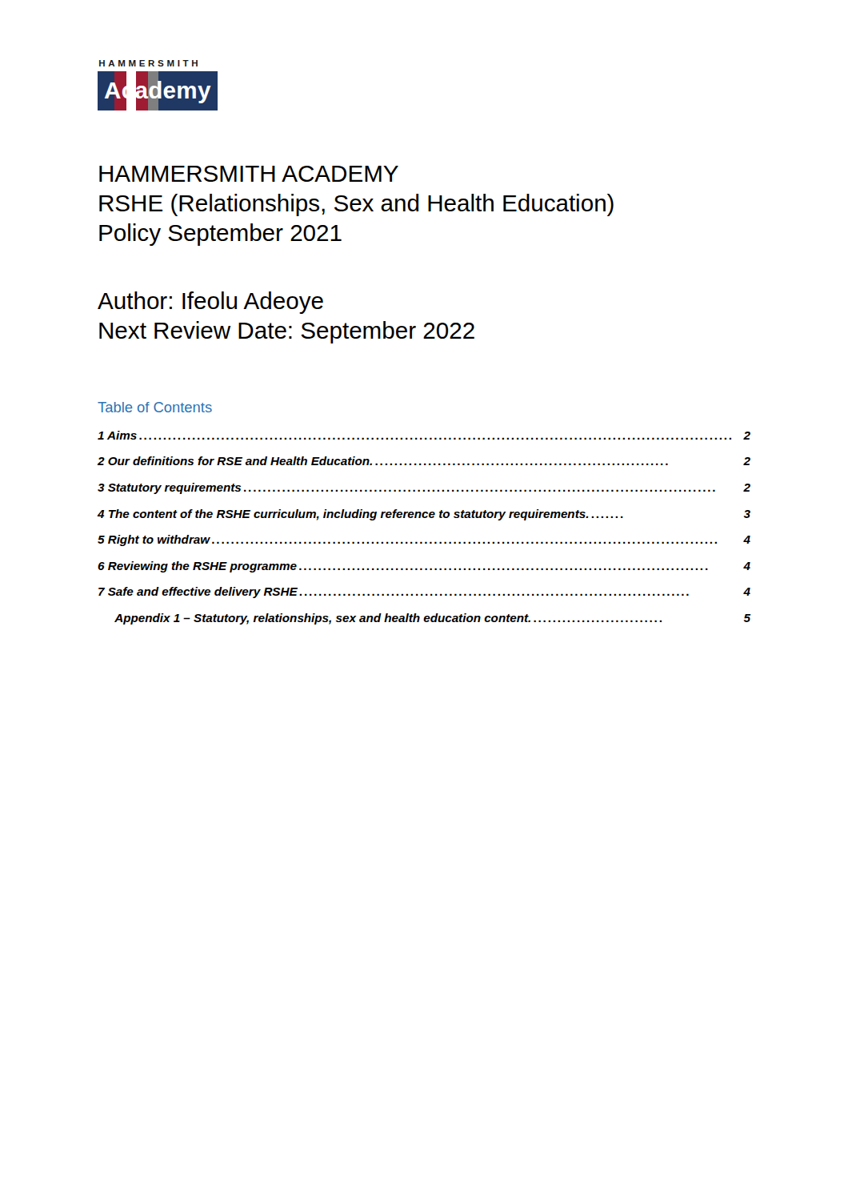HAMMERSMITH
Academy
HAMMERSMITH ACADEMY
RSHE (Relationships, Sex and Health Education)
Policy September 2021
Author: Ifeolu Adeoye
Next Review Date: September 2022
Table of Contents
1 Aims ........................................................................................................................... 2
2 Our definitions for RSE and Health Education. ............................................................. 2
3 Statutory requirements .................................................................................................. 2
4 The content of the RSHE curriculum, including reference to statutory requirements. ....... 3
5 Right to withdraw ......................................................................................................... 4
6 Reviewing the RSHE programme ..................................................................................... 4
7 Safe and effective delivery RSHE ................................................................................. 4
Appendix 1 – Statutory, relationships, sex and health education content. ........................... 5